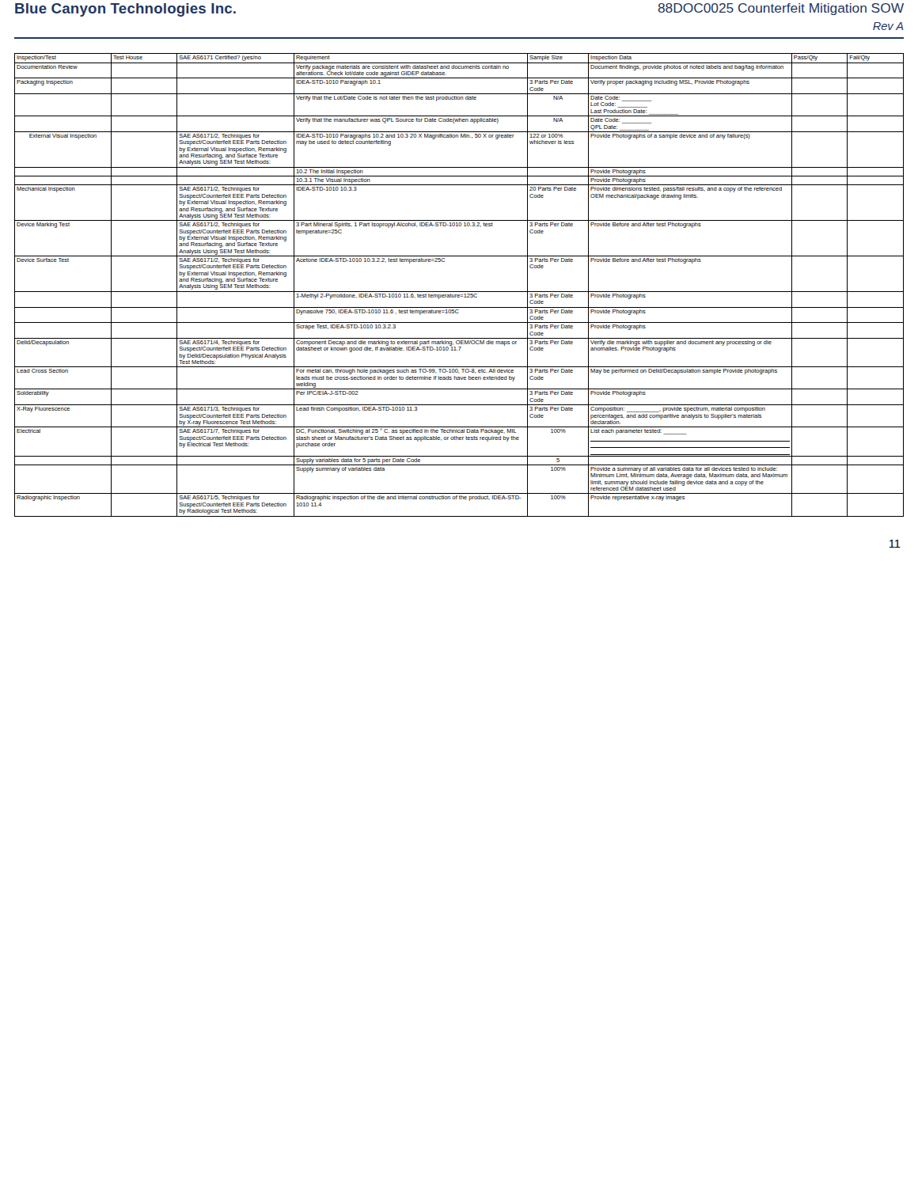Blue Canyon Technologies Inc.
88DOC0025 Counterfeit Mitigation SOW
Rev A
| Inspection/Test | Test House | SAE AS6171 Certified? (yes/no | Requirement | Sample Size | Inspection Data | Pass/Qty | Fail/Qty |
| --- | --- | --- | --- | --- | --- | --- | --- |
| Documentation Review | | | Verify package materials are consistent with datasheet and documents contain no alterations. Check lot/date code against GIDEP database. | | Document findings, provide photos of noted labels and bag/tag informaton | | |
| Packaging Inspection | | | IDEA-STD-1010 Paragraph 10.1 | 3 Parts Per Date Code | Verify proper packaging including MSL, Provide Photographs | | |
| | | | Verify that the Lot/Date Code is not later then the last production date | N/A | Date Code: _________ Lot Code: _________ Last Production Date: _________ | | |
| | | | Verify that the manufacturer was QPL Source for Date Code(when applicable) | N/A | Date Code: _________ QPL Date: _________ | | |
| External Visual Inspection | | SAE AS6171/2, Techniques for Suspect/Counterfeit EEE Parts Detection by External Visual Inspection, Remarking and Resurfacing, and Surface Texture Analysis Using SEM Test Methods: | IDEA-STD-1010 Paragraphs 10.2 and 10.3 20 X Magnification Min., 50 X or greater may be used to detect counterfeiting | 122 or 100% whichever is less | Provide Photographs of a sample device and of any failure(s) | | |
| | | | 10.2 The Initial Inspection | | Provide Photographs | | |
| | | | 10.3.1 The Visual Inspection | | Provide Photographs | | |
| Mechanical Inspection | | SAE AS6171/2, Techniques for Suspect/Counterfeit EEE Parts Detection by External Visual Inspection, Remarking and Resurfacing, and Surface Texture Analysis Using SEM Test Methods: | IDEA-STD-1010 10.3.3 | 20 Parts Per Date Code | Provide dimensions tested, pass/fail results, and a copy of the referenced OEM mechanical/package drawing limits. | | |
| Device Marking Test | | SAE AS6171/2, Techniques for Suspect/Counterfeit EEE Parts Detection by External Visual Inspection, Remarking and Resurfacing, and Surface Texture Analysis Using SEM Test Methods: | 3 Part Mineral Spirits, 1 Part Isopropyl Alcohol, IDEA-STD-1010 10.3.2, test temperature=25C | 3 Parts Per Date Code | Provide Before and After test Photographs | | |
| Device Surface Test | | SAE AS6171/2, Techniques for Suspect/Counterfeit EEE Parts Detection by External Visual Inspection, Remarking and Resurfacing, and Surface Texture Analysis Using SEM Test Methods: | Acetone IDEA-STD-1010 10.3.2.2, test temperature=25C | 3 Parts Per Date Code | Provide Before and After test Photographs | | |
| | | | 1-Methyl 2-Pyrrolidone, IDEA-STD-1010 11.6, test temperature=125C | 3 Parts Per Date Code | Provide Photographs | | |
| | | | Dynasolve 750, IDEA-STD-1010 11.6 , test temperature=105C | 3 Parts Per Date Code | Provide Photographs | | |
| | | | Scrape Test, IDEA-STD-1010 10.3.2.3 | 3 Parts Per Date Code | Provide Photographs | | |
| Delid/Decapsulation | | SAE AS6171/4, Techniques for Suspect/Counterfeit EEE Parts Detection by Delid/Decapsulation Physical Analysis Test Methods: | Component Decap and die marking to external part marking, OEM/OCM die maps or datasheet or known good die, if available. IDEA-STD-1010 11.7 | 3 Parts Per Date Code | Verify die markings with supplier and document any processing or die anomalies. Provide Photographs | | |
| Lead Cross Section | | | For metal can, through hole packages such as TO-99, TO-100, TO-8, etc. All device leads must be cross-sectioned in order to determine if leads have been extended by welding | 3 Parts Per Date Code | May be performed on Delid/Decapsulation sample Provide photographs | | |
| Solderability | | | Per IPC/EIA-J-STD-002 | 3 Parts Per Date Code | Provide Photographs | | |
| X-Ray Fluorescence | | SAE AS6171/3, Techniques for Suspect/Counterfeit EEE Parts Detection by X-ray Fluorescence Test Methods: | Lead finish Composition, IDEA-STD-1010 11.3 | 3 Parts Per Date Code | Composition: __________, provide spectrum, material composition percentages, and add comparitive analysis to Supplier's materials declaration. | | |
| Electrical | | SAE AS6171/7, Techniques for Suspect/Counterfeit EEE Parts Detection by Electrical Test Methods: | DC, Functional, Switching at 25 ° C. as specified in the Technical Data Package, MIL slash sheet or Manufacturer's Data Sheet as applicable, or other tests required by the purchase order | 100% | List each parameter tested: _______ | | |
| | | | Supply variables data for 5 parts per Date Code | 5 | | | |
| | | | Supply summary of variables data | 100% | Provide a summary of all variables data for all devices tested to include: Minimum Limt, Minimum data, Average data, Maximum data, and Maximum limit, summary should include failing device data and a copy of the referenced OEM datasheet used | | |
| Radiographic Inspection | | SAE AS6171/5, Techniques for Suspect/Counterfeit EEE Parts Detection by Radiological Test Methods: | Radiographic inspection of the die and internal construction of the product, IDEA-STD-1010 11.4 | 100% | Provide representative x-ray images | | |
11